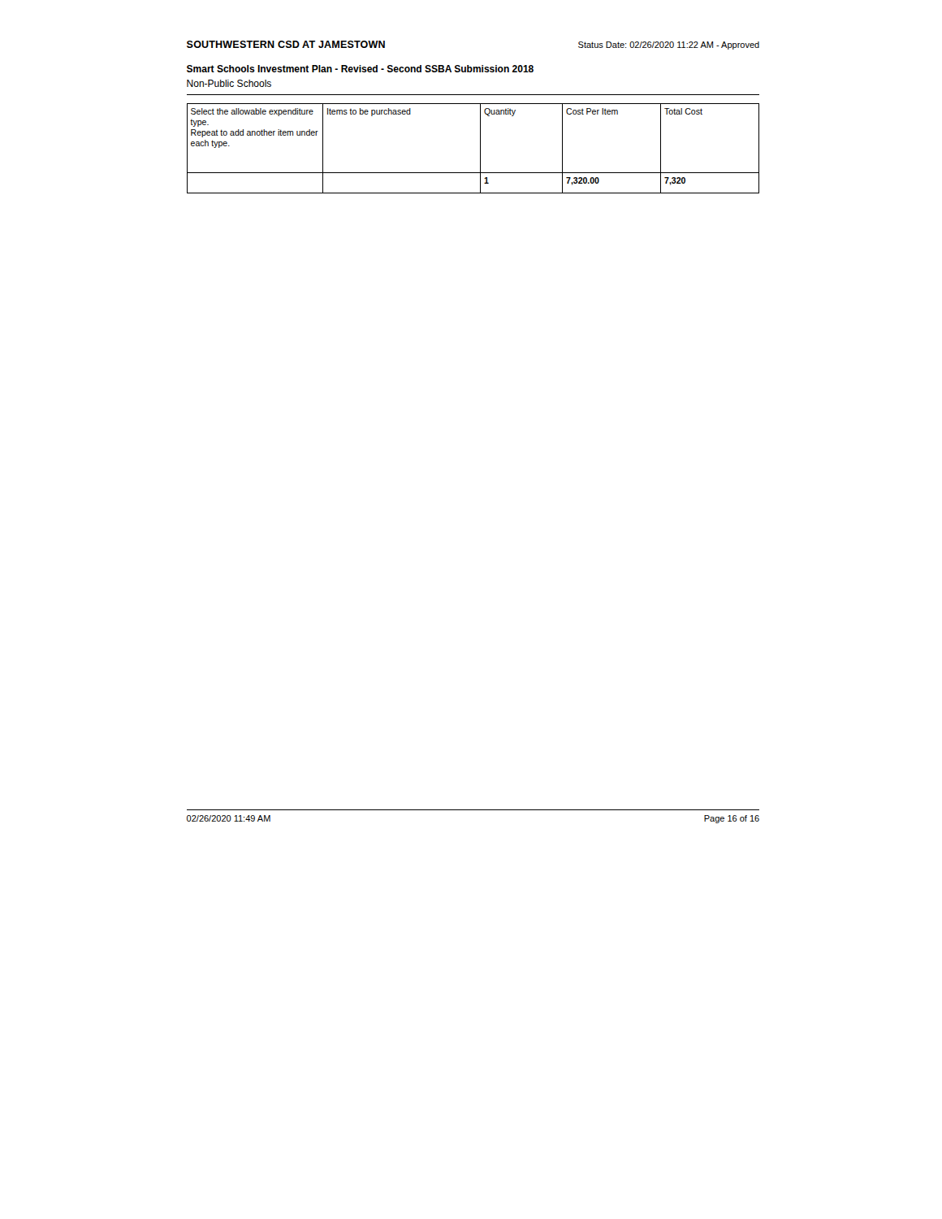SOUTHWESTERN CSD AT JAMESTOWN
Status Date: 02/26/2020 11:22 AM - Approved
Smart Schools Investment Plan - Revised - Second SSBA Submission 2018
Non-Public Schools
| Select the allowable expenditure type. Repeat to add another item under each type. | Items to be purchased | Quantity | Cost Per Item | Total Cost |
| | | 1 | 7,320.00 | 7,320 |
02/26/2020 11:49 AM
Page 16 of 16